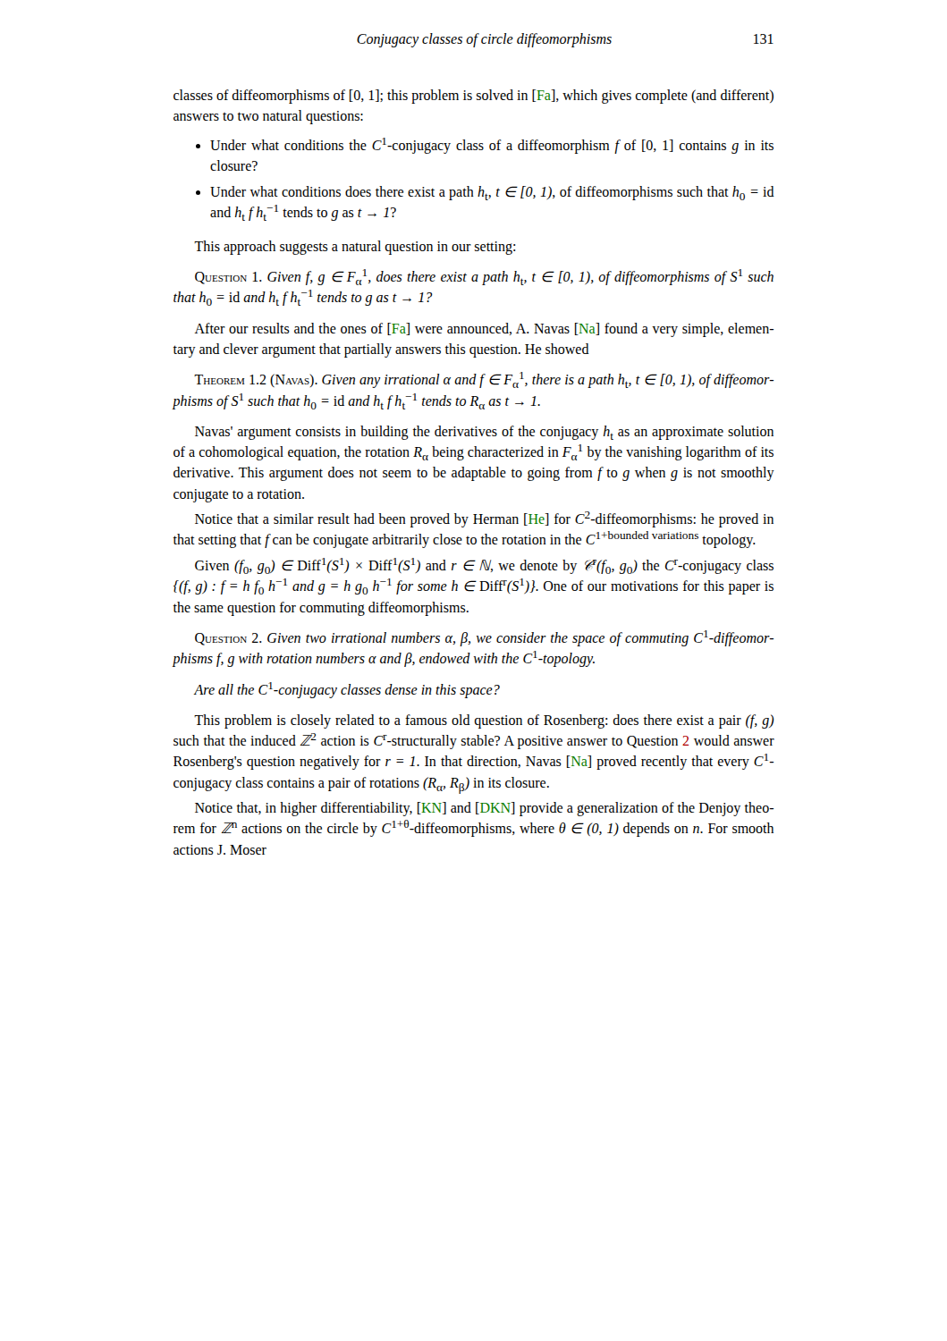Conjugacy classes of circle diffeomorphisms 131
classes of diffeomorphisms of [0, 1]; this problem is solved in [Fa], which gives complete (and different) answers to two natural questions:
Under what conditions the C1-conjugacy class of a diffeomorphism f of [0, 1] contains g in its closure?
Under what conditions does there exist a path ht, t ∈ [0, 1), of diffeomorphisms such that h0 = id and ht f ht−1 tends to g as t → 1?
This approach suggests a natural question in our setting:
Question 1. Given f, g ∈ Fα1, does there exist a path ht, t ∈ [0, 1), of diffeomorphisms of S1 such that h0 = id and ht f ht−1 tends to g as t → 1?
After our results and the ones of [Fa] were announced, A. Navas [Na] found a very simple, elementary and clever argument that partially answers this question. He showed
Theorem 1.2 (Navas). Given any irrational α and f ∈ Fα1, there is a path ht, t ∈ [0, 1), of diffeomorphisms of S1 such that h0 = id and ht f ht−1 tends to Rα as t → 1.
Navas' argument consists in building the derivatives of the conjugacy ht as an approximate solution of a cohomological equation, the rotation Rα being characterized in Fα1 by the vanishing logarithm of its derivative. This argument does not seem to be adaptable to going from f to g when g is not smoothly conjugate to a rotation.
Notice that a similar result had been proved by Herman [He] for C2-diffeomorphisms: he proved in that setting that f can be conjugate arbitrarily close to the rotation in the C1+bounded variations topology.
Given (f0, g0) ∈ Diff1(S1) × Diff1(S1) and r ∈ ℕ, we denote by 𝒞r(f0, g0) the Cr-conjugacy class {(f, g) : f = h f0 h−1 and g = h g0 h−1 for some h ∈ Diffr(S1)}. One of our motivations for this paper is the same question for commuting diffeomorphisms.
Question 2. Given two irrational numbers α, β, we consider the space of commuting C1-diffeomorphisms f, g with rotation numbers α and β, endowed with the C1-topology.
Are all the C1-conjugacy classes dense in this space?
This problem is closely related to a famous old question of Rosenberg: does there exist a pair (f, g) such that the induced ℤ2 action is Cr-structurally stable? A positive answer to Question 2 would answer Rosenberg's question negatively for r = 1. In that direction, Navas [Na] proved recently that every C1-conjugacy class contains a pair of rotations (Rα, Rβ) in its closure.
Notice that, in higher differentiability, [KN] and [DKN] provide a generalization of the Denjoy theorem for ℤn actions on the circle by C1+θ-diffeomorphisms, where θ ∈ (0, 1) depends on n. For smooth actions J. Moser